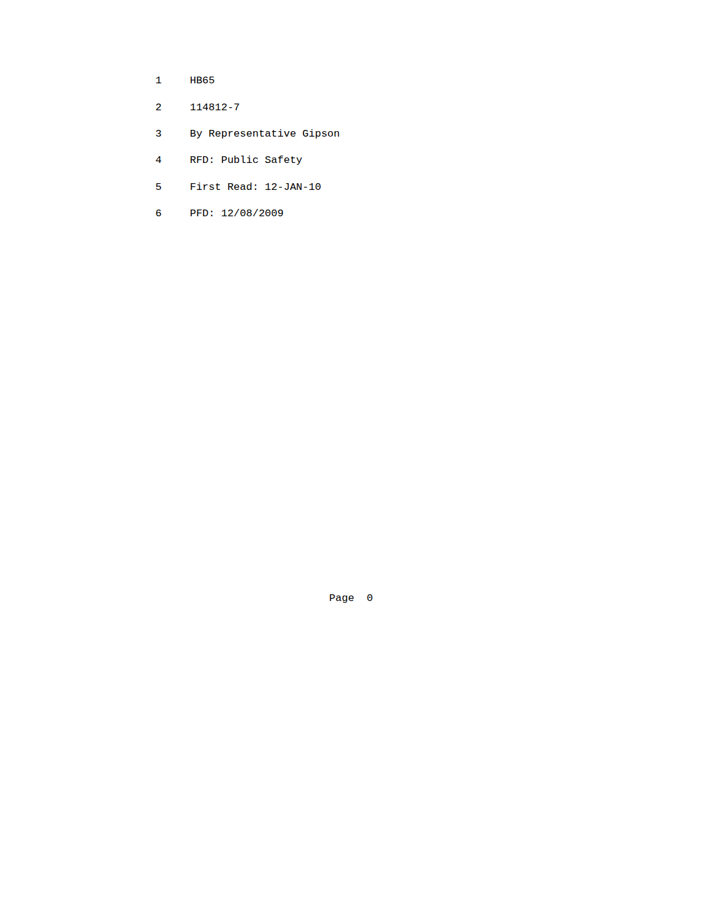1 HB65
2114812-7
3 By Representative Gipson
4 RFD: Public Safety
5 First Read: 12-JAN-10
6 PFD: 12/08/2009
Page 0